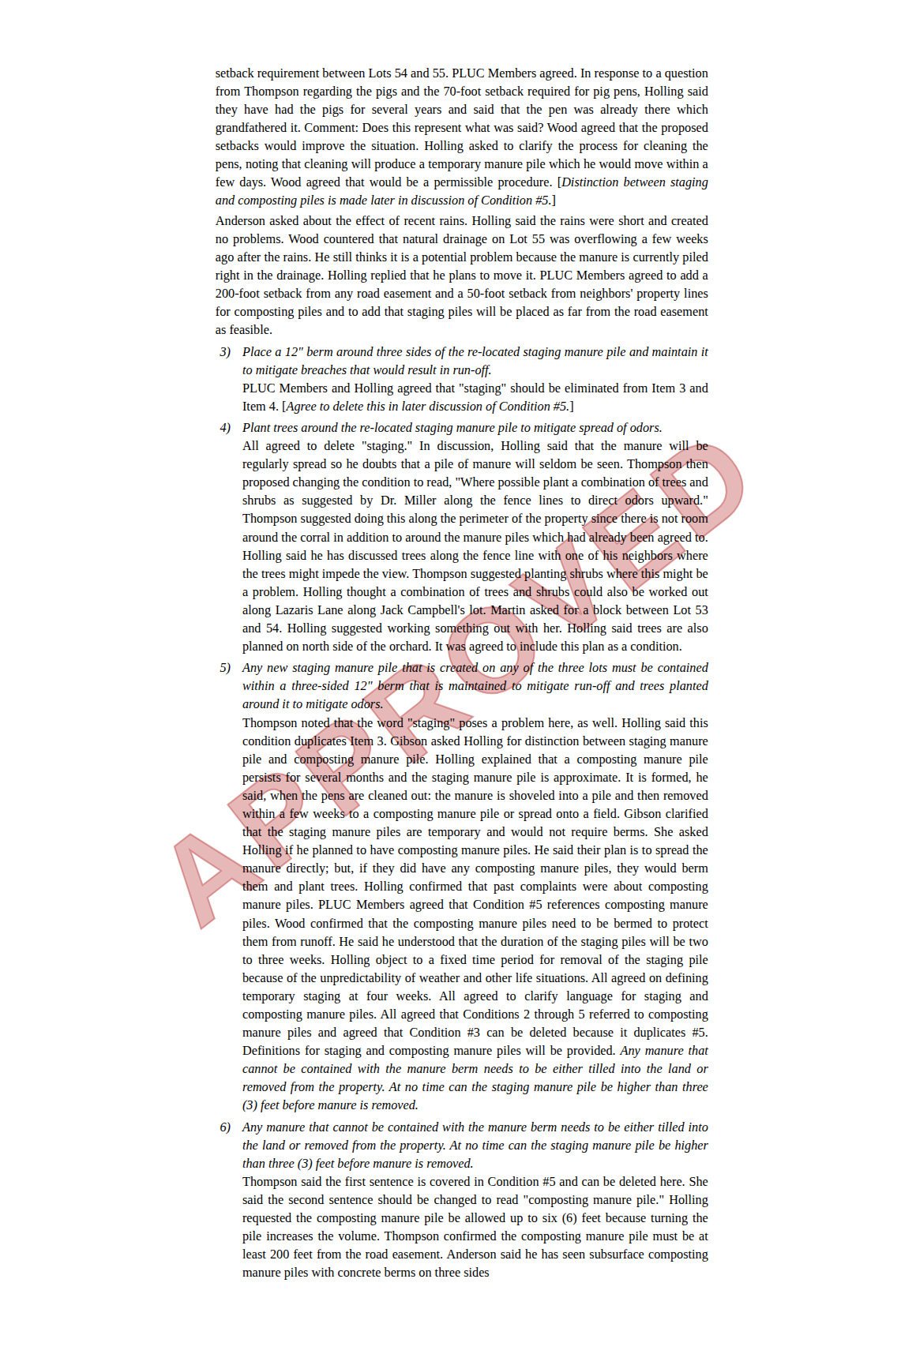APPROVED
setback requirement between Lots 54 and 55. PLUC Members agreed. In response to a question from Thompson regarding the pigs and the 70-foot setback required for pig pens, Holling said they have had the pigs for several years and said that the pen was already there which grandfathered it. Comment: Does this represent what was said? Wood agreed that the proposed setbacks would improve the situation. Holling asked to clarify the process for cleaning the pens, noting that cleaning will produce a temporary manure pile which he would move within a few days. Wood agreed that would be a permissible procedure. [Distinction between staging and composting piles is made later in discussion of Condition #5.]
Anderson asked about the effect of recent rains. Holling said the rains were short and created no problems. Wood countered that natural drainage on Lot 55 was overflowing a few weeks ago after the rains. He still thinks it is a potential problem because the manure is currently piled right in the drainage. Holling replied that he plans to move it. PLUC Members agreed to add a 200-foot setback from any road easement and a 50-foot setback from neighbors' property lines for composting piles and to add that staging piles will be placed as far from the road easement as feasible.
Place a 12" berm around three sides of the re-located staging manure pile and maintain it to mitigate breaches that would result in run-off. PLUC Members and Holling agreed that "staging" should be eliminated from Item 3 and Item 4. [Agree to delete this in later discussion of Condition #5.]
Plant trees around the re-located staging manure pile to mitigate spread of odors. All agreed to delete "staging." In discussion, Holling said that the manure will be regularly spread so he doubts that a pile of manure will seldom be seen. Thompson then proposed changing the condition to read, "Where possible plant a combination of trees and shrubs as suggested by Dr. Miller along the fence lines to direct odors upward." Thompson suggested doing this along the perimeter of the property since there is not room around the corral in addition to around the manure piles which had already been agreed to. Holling said he has discussed trees along the fence line with one of his neighbors where the trees might impede the view. Thompson suggested planting shrubs where this might be a problem. Holling thought a combination of trees and shrubs could also be worked out along Lazaris Lane along Jack Campbell's lot. Martin asked for a block between Lot 53 and 54. Holling suggested working something out with her. Holling said trees are also planned on north side of the orchard. It was agreed to include this plan as a condition.
Any new staging manure pile that is created on any of the three lots must be contained within a three-sided 12" berm that is maintained to mitigate run-off and trees planted around it to mitigate odors. Thompson noted that the word "staging" poses a problem here, as well. Holling said this condition duplicates Item 3. Gibson asked Holling for distinction between staging manure pile and composting manure pile. Holling explained that a composting manure pile persists for several months and the staging manure pile is approximate. It is formed, he said, when the pens are cleaned out: the manure is shoveled into a pile and then removed within a few weeks to a composting manure pile or spread onto a field. Gibson clarified that the staging manure piles are temporary and would not require berms. She asked Holling if he planned to have composting manure piles. He said their plan is to spread the manure directly; but, if they did have any composting manure piles, they would berm them and plant trees. Holling confirmed that past complaints were about composting manure piles. PLUC Members agreed that Condition #5 references composting manure piles. Wood confirmed that the composting manure piles need to be bermed to protect them from runoff. He said he understood that the duration of the staging piles will be two to three weeks. Holling object to a fixed time period for removal of the staging pile because of the unpredictability of weather and other life situations. All agreed on defining temporary staging at four weeks. All agreed to clarify language for staging and composting manure piles. All agreed that Conditions 2 through 5 referred to composting manure piles and agreed that Condition #3 can be deleted because it duplicates #5. Definitions for staging and composting manure piles will be provided. Any manure that cannot be contained with the manure berm needs to be either tilled into the land or removed from the property. At no time can the staging manure pile be higher than three (3) feet before manure is removed.
Any manure that cannot be contained with the manure berm needs to be either tilled into the land or removed from the property. At no time can the staging manure pile be higher than three (3) feet before manure is removed. Thompson said the first sentence is covered in Condition #5 and can be deleted here. She said the second sentence should be changed to read "composting manure pile." Holling requested the composting manure pile be allowed up to six (6) feet because turning the pile increases the volume. Thompson confirmed the composting manure pile must be at least 200 feet from the road easement. Anderson said he has seen subsurface composting manure piles with concrete berms on three sides